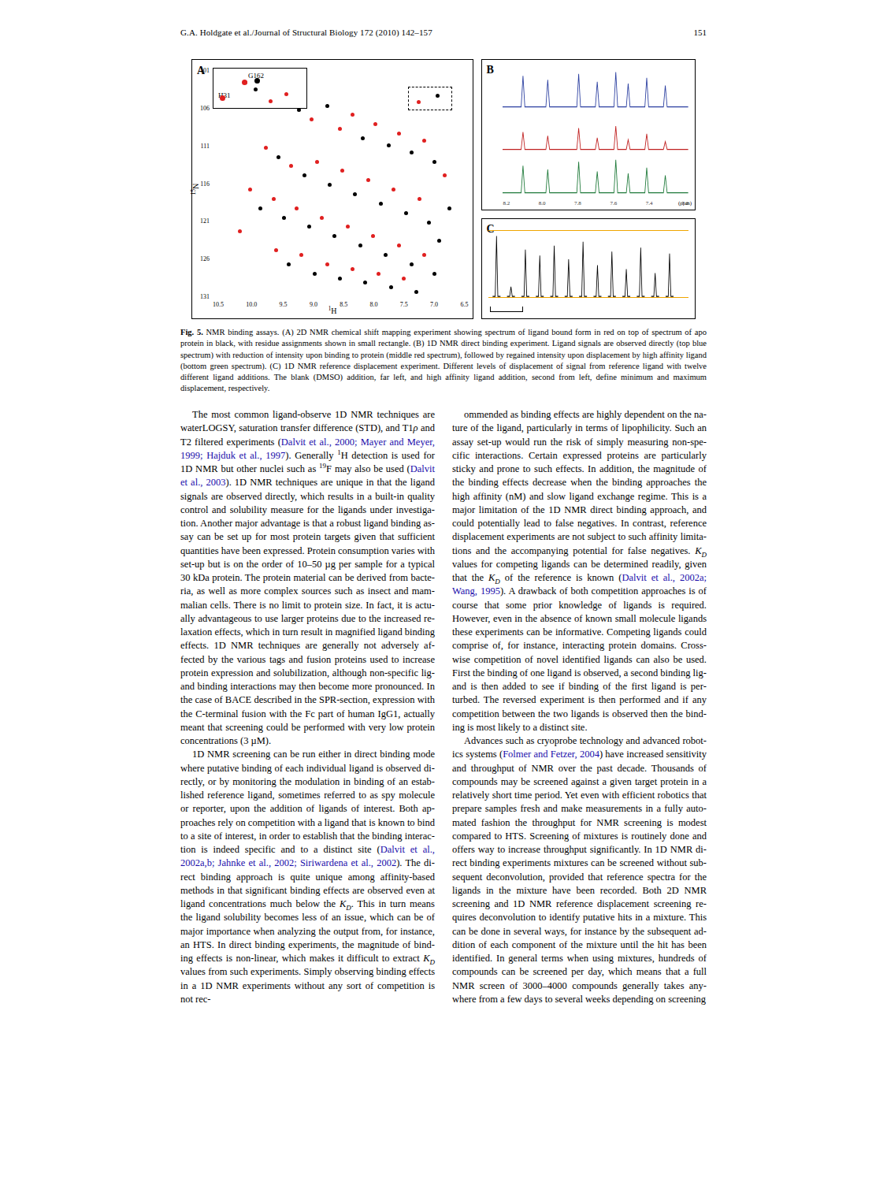G.A. Holdgate et al./Journal of Structural Biology 172 (2010) 142–157
151
A
G162 H31
101106111116121126131
15N
10.510.09.59.08.58.07.57.06.5
1H
B
8.28.07.87.67.47.2
(ppm)
C
Fig. 5. NMR binding assays. (A) 2D NMR chemical shift mapping experiment showing spectrum of ligand bound form in red on top of spectrum of apo protein in black, with residue assignments shown in small rectangle. (B) 1D NMR direct binding experiment. Ligand signals are observed directly (top blue spectrum) with reduction of intensity upon binding to protein (middle red spectrum), followed by regained intensity upon displacement by high affinity ligand (bottom green spectrum). (C) 1D NMR reference displacement experiment. Different levels of displacement of signal from reference ligand with twelve different ligand additions. The blank (DMSO) addition, far left, and high affinity ligand addition, second from left, define minimum and maximum displacement, respectively.
The most common ligand-observe 1D NMR techniques are waterLOGSY, saturation transfer difference (STD), and T1ρ and T2 filtered experiments (Dalvit et al., 2000; Mayer and Meyer, 1999; Hajduk et al., 1997). Generally 1H detection is used for 1D NMR but other nuclei such as 19F may also be used (Dalvit et al., 2003). 1D NMR techniques are unique in that the ligand signals are observed directly, which results in a built-in quality control and solubility measure for the ligands under investigation. Another major advantage is that a robust ligand binding assay can be set up for most protein targets given that sufficient quantities have been expressed. Protein consumption varies with set-up but is on the order of 10–50 µg per sample for a typical 30 kDa protein. The protein material can be derived from bacteria, as well as more complex sources such as insect and mammalian cells. There is no limit to protein size. In fact, it is actually advantageous to use larger proteins due to the increased relaxation effects, which in turn result in magnified ligand binding effects. 1D NMR techniques are generally not adversely affected by the various tags and fusion proteins used to increase protein expression and solubilization, although non-specific ligand binding interactions may then become more pronounced. In the case of BACE described in the SPR-section, expression with the C-terminal fusion with the Fc part of human IgG1, actually meant that screening could be performed with very low protein concentrations (3 µM).
1D NMR screening can be run either in direct binding mode where putative binding of each individual ligand is observed directly, or by monitoring the modulation in binding of an established reference ligand, sometimes referred to as spy molecule or reporter, upon the addition of ligands of interest. Both approaches rely on competition with a ligand that is known to bind to a site of interest, in order to establish that the binding interaction is indeed specific and to a distinct site (Dalvit et al., 2002a,b; Jahnke et al., 2002; Siriwardena et al., 2002). The direct binding approach is quite unique among affinity-based methods in that significant binding effects are observed even at ligand concentrations much below the KD. This in turn means the ligand solubility becomes less of an issue, which can be of major importance when analyzing the output from, for instance, an HTS. In direct binding experiments, the magnitude of binding effects is non-linear, which makes it difficult to extract KD values from such experiments. Simply observing binding effects in a 1D NMR experiments without any sort of competition is not rec-
ommended as binding effects are highly dependent on the nature of the ligand, particularly in terms of lipophilicity. Such an assay set-up would run the risk of simply measuring non-specific interactions. Certain expressed proteins are particularly sticky and prone to such effects. In addition, the magnitude of the binding effects decrease when the binding approaches the high affinity (nM) and slow ligand exchange regime. This is a major limitation of the 1D NMR direct binding approach, and could potentially lead to false negatives. In contrast, reference displacement experiments are not subject to such affinity limitations and the accompanying potential for false negatives. KD values for competing ligands can be determined readily, given that the KD of the reference is known (Dalvit et al., 2002a; Wang, 1995). A drawback of both competition approaches is of course that some prior knowledge of ligands is required. However, even in the absence of known small molecule ligands these experiments can be informative. Competing ligands could comprise of, for instance, interacting protein domains. Cross-wise competition of novel identified ligands can also be used. First the binding of one ligand is observed, a second binding ligand is then added to see if binding of the first ligand is perturbed. The reversed experiment is then performed and if any competition between the two ligands is observed then the binding is most likely to a distinct site.
Advances such as cryoprobe technology and advanced robotics systems (Folmer and Fetzer, 2004) have increased sensitivity and throughput of NMR over the past decade. Thousands of compounds may be screened against a given target protein in a relatively short time period. Yet even with efficient robotics that prepare samples fresh and make measurements in a fully automated fashion the throughput for NMR screening is modest compared to HTS. Screening of mixtures is routinely done and offers way to increase throughput significantly. In 1D NMR direct binding experiments mixtures can be screened without subsequent deconvolution, provided that reference spectra for the ligands in the mixture have been recorded. Both 2D NMR screening and 1D NMR reference displacement screening requires deconvolution to identify putative hits in a mixture. This can be done in several ways, for instance by the subsequent addition of each component of the mixture until the hit has been identified. In general terms when using mixtures, hundreds of compounds can be screened per day, which means that a full NMR screen of 3000–4000 compounds generally takes anywhere from a few days to several weeks depending on screening